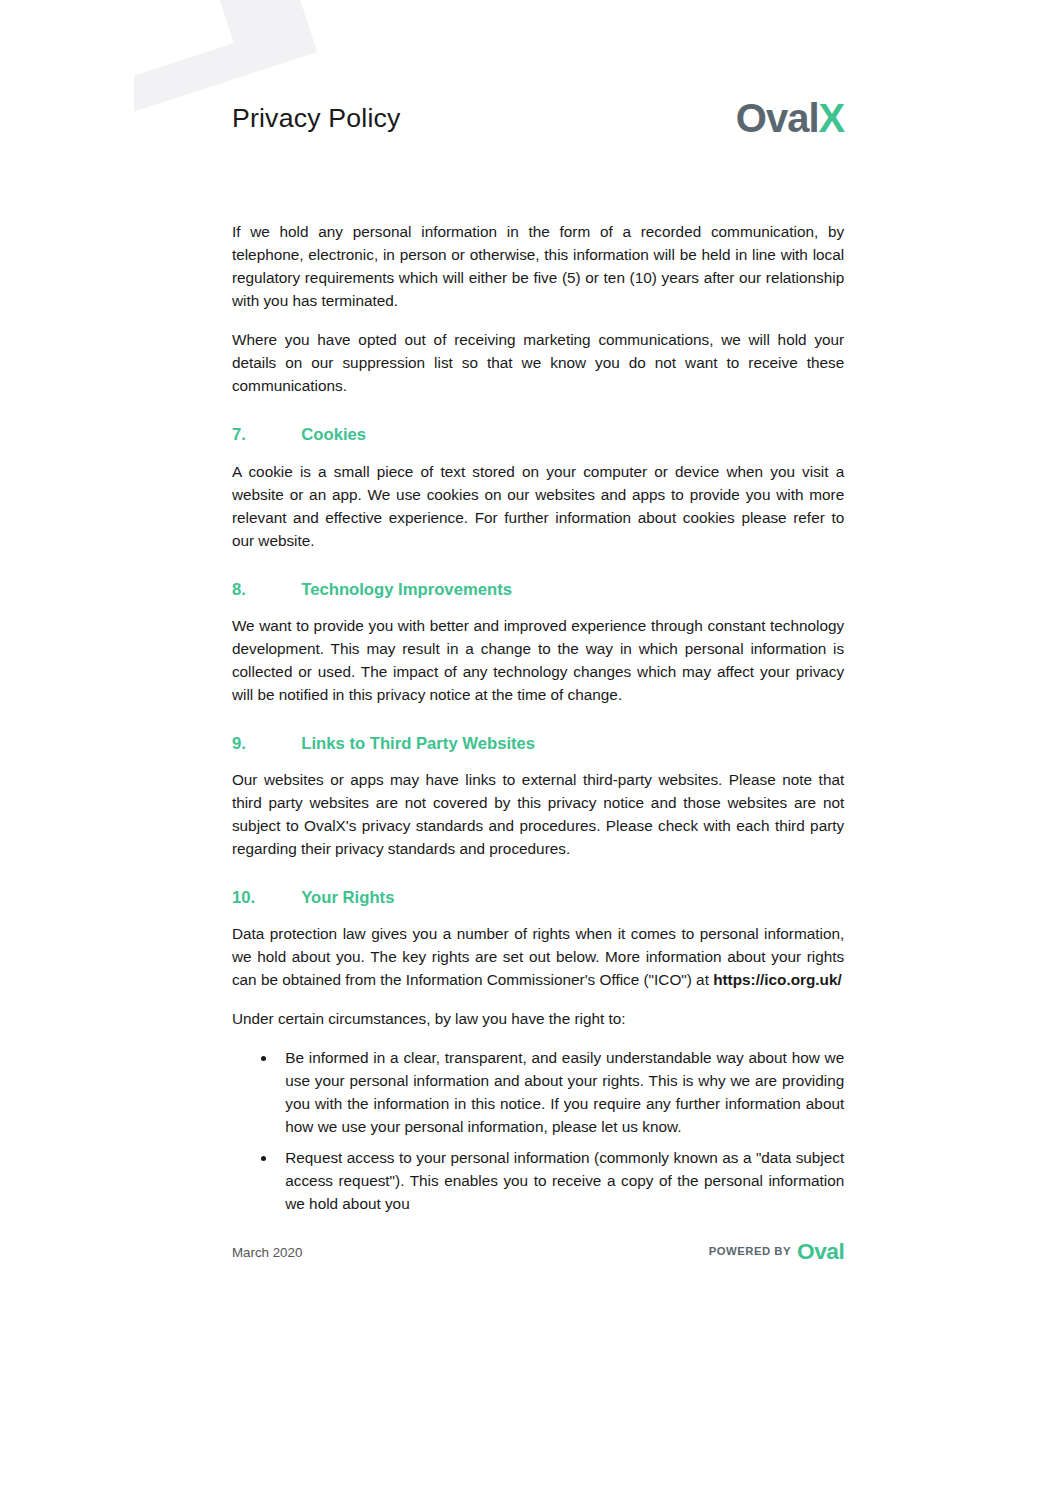Privacy Policy
OvalX
If we hold any personal information in the form of a recorded communication, by telephone, electronic, in person or otherwise, this information will be held in line with local regulatory requirements which will either be five (5) or ten (10) years after our relationship with you has terminated.
Where you have opted out of receiving marketing communications, we will hold your details on our suppression list so that we know you do not want to receive these communications.
7. Cookies
A cookie is a small piece of text stored on your computer or device when you visit a website or an app. We use cookies on our websites and apps to provide you with more relevant and effective experience. For further information about cookies please refer to our website.
8. Technology Improvements
We want to provide you with better and improved experience through constant technology development. This may result in a change to the way in which personal information is collected or used. The impact of any technology changes which may affect your privacy will be notified in this privacy notice at the time of change.
9. Links to Third Party Websites
Our websites or apps may have links to external third-party websites. Please note that third party websites are not covered by this privacy notice and those websites are not subject to OvalX's privacy standards and procedures. Please check with each third party regarding their privacy standards and procedures.
10. Your Rights
Data protection law gives you a number of rights when it comes to personal information, we hold about you. The key rights are set out below. More information about your rights can be obtained from the Information Commissioner's Office ("ICO") at https://ico.org.uk/
Under certain circumstances, by law you have the right to:
Be informed in a clear, transparent, and easily understandable way about how we use your personal information and about your rights. This is why we are providing you with the information in this notice. If you require any further information about how we use your personal information, please let us know.
Request access to your personal information (commonly known as a "data subject access request"). This enables you to receive a copy of the personal information we hold about you
March 2020
POWERED BY Oval